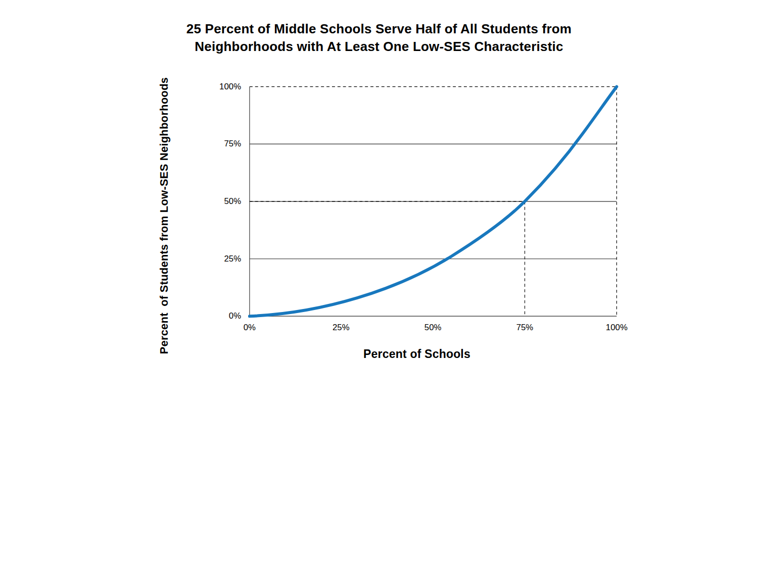25 Percent of Middle Schools Serve Half of All Students from Neighborhoods with At Least One Low-SES Characteristic
Percent of Students from Low-SES Neighborhoods
100% 75% 50% 25% 0% 0% 25% 50% 75% 100%
Percent of Schools